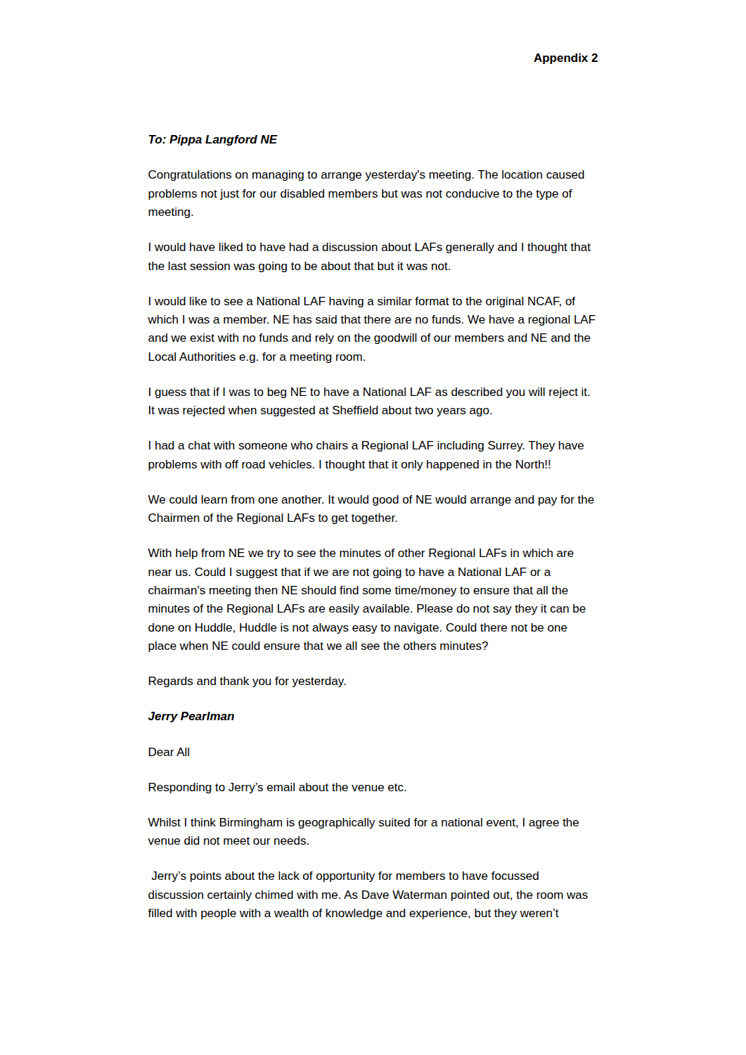Appendix 2
To: Pippa Langford NE
Congratulations on managing to arrange yesterday's meeting. The location caused problems not just for our disabled members but was not conducive to the type of meeting.
I would have liked to have had a discussion about LAFs generally and I thought that the last session was going to be about that but it was not.
I would like to see a National LAF having a similar format to the original NCAF, of which I was a member. NE has said that there are no funds. We have a regional LAF and we exist with no funds and rely on the goodwill of our members and NE and the Local Authorities e.g. for a meeting room.
I guess that if I was to beg NE to have a National LAF as described you will reject it. It was rejected when suggested at Sheffield about two years ago.
I had a chat with someone who chairs a Regional LAF including Surrey. They have problems with off road vehicles. I thought that it only happened in the North!!
We could learn from one another. It would good of NE would arrange and pay for the Chairmen of the Regional LAFs to get together.
With help from NE we try to see the minutes of other Regional LAFs in which are near us. Could I suggest that if we are not going to have a National LAF or a chairman's meeting then NE should find some time/money to ensure that all the minutes of the Regional LAFs are easily available. Please do not say they it can be done on Huddle, Huddle is not always easy to navigate. Could there not be one place when NE could ensure that we all see the others minutes?
Regards and thank you for yesterday.
Jerry Pearlman
Dear All
Responding to Jerry’s email about the venue etc.
Whilst I think Birmingham is geographically suited for a national event, I agree the venue did not meet our needs.
Jerry’s points about the lack of opportunity for members to have focussed discussion certainly chimed with me. As Dave Waterman pointed out, the room was filled with people with a wealth of knowledge and experience, but they weren’t